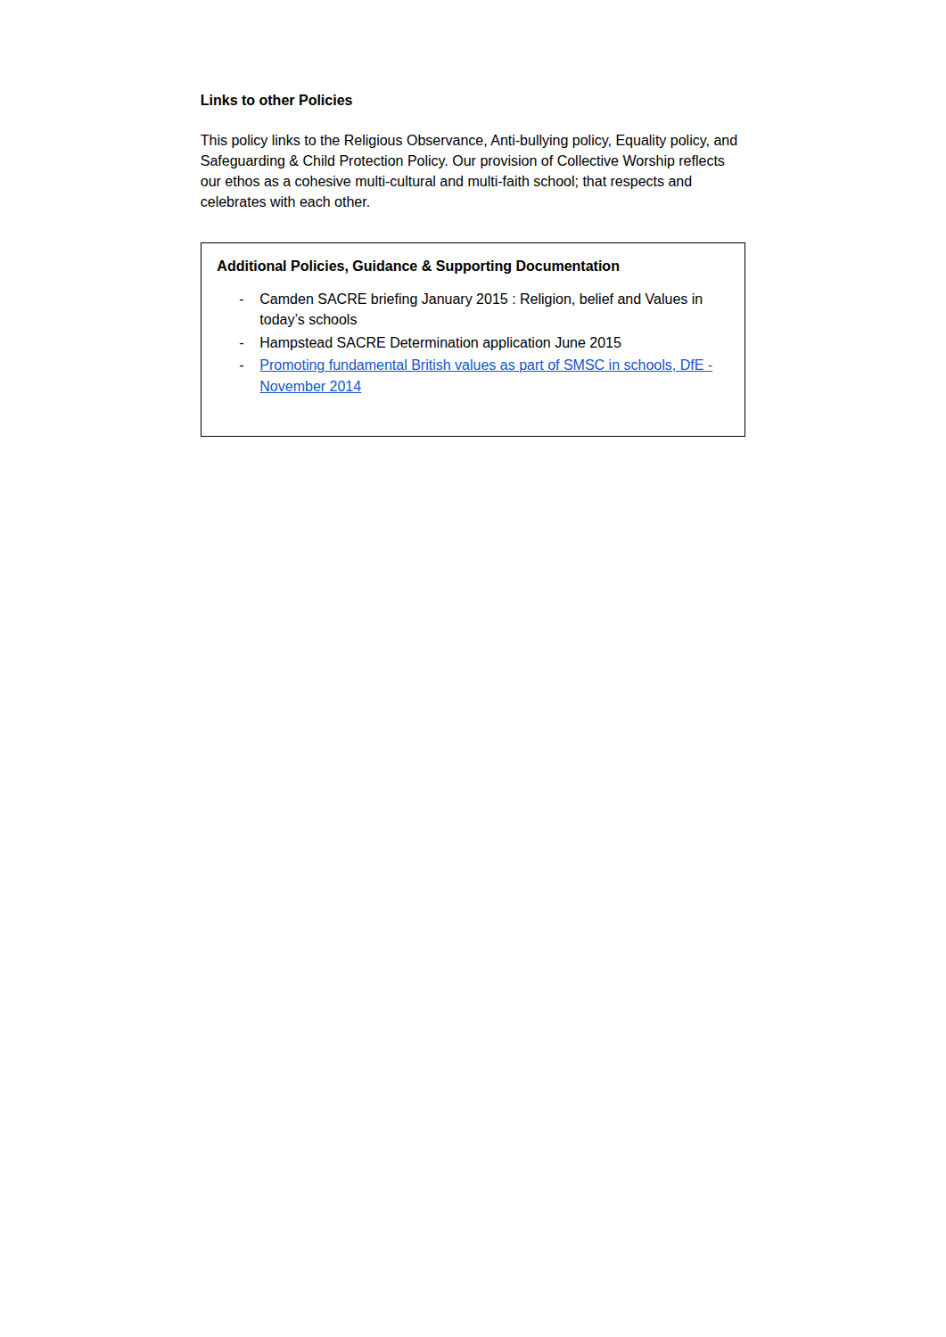Links to other Policies
This policy links to the Religious Observance, Anti-bullying policy, Equality policy, and Safeguarding & Child Protection Policy. Our provision of Collective Worship reflects our ethos as a cohesive multi-cultural and multi-faith school; that respects and celebrates with each other.
Additional Policies, Guidance & Supporting Documentation
Camden SACRE briefing January 2015 : Religion, belief and Values in today’s schools
Hampstead SACRE Determination application June 2015
Promoting fundamental British values as part of SMSC in schools, DfE - November 2014